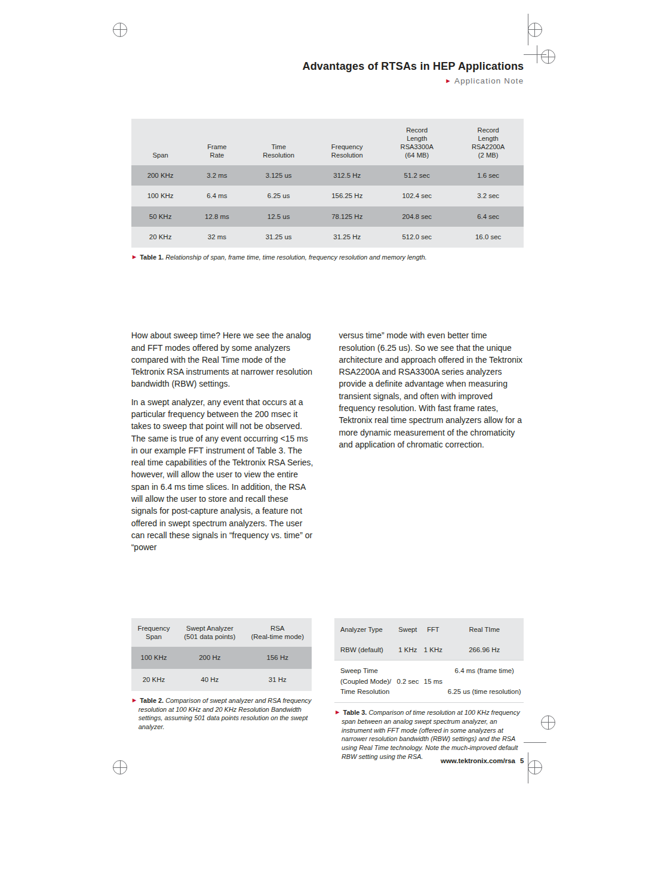Advantages of RTSAs in HEP Applications
►Application Note
| Span | Frame Rate | Time Resolution | Frequency Resolution | Record Length RSA3300A (64 MB) | Record Length RSA2200A (2 MB) |
| --- | --- | --- | --- | --- | --- |
| 200 KHz | 3.2 ms | 3.125 us | 312.5 Hz | 51.2 sec | 1.6 sec |
| 100 KHz | 6.4 ms | 6.25 us | 156.25 Hz | 102.4 sec | 3.2 sec |
| 50 KHz | 12.8 ms | 12.5 us | 78.125 Hz | 204.8 sec | 6.4 sec |
| 20 KHz | 32 ms | 31.25 us | 31.25 Hz | 512.0 sec | 16.0 sec |
►Table 1. Relationship of span, frame time, time resolution, frequency resolution and memory length.
How about sweep time? Here we see the analog and FFT modes offered by some analyzers compared with the Real Time mode of the Tektronix RSA instruments at narrower resolution bandwidth (RBW) settings.
In a swept analyzer, any event that occurs at a particular frequency between the 200 msec it takes to sweep that point will not be observed. The same is true of any event occurring <15 ms in our example FFT instrument of Table 3. The real time capabilities of the Tektronix RSA Series, however, will allow the user to view the entire span in 6.4 ms time slices. In addition, the RSA will allow the user to store and recall these signals for post-capture analysis, a feature not offered in swept spectrum analyzers. The user can recall these signals in “frequency vs. time” or “power
versus time” mode with even better time resolution (6.25 us). So we see that the unique architecture and approach offered in the Tektronix RSA2200A and RSA3300A series analyzers provide a definite advantage when measuring transient signals, and often with improved frequency resolution. With fast frame rates, Tektronix real time spectrum analyzers allow for a more dynamic measurement of the chromaticity and application of chromatic correction.
| Frequency Span | Swept Analyzer (501 data points) | RSA (Real-time mode) |
| --- | --- | --- |
| 100 KHz | 200 Hz | 156 Hz |
| 20 KHz | 40 Hz | 31 Hz |
►Table 2. Comparison of swept analyzer and RSA frequency resolution at 100 KHz and 20 KHz Resolution Bandwidth settings, assuming 501 data points resolution on the swept analyzer.
| Analyzer Type | Swept | FFT | Real TIme |
| --- | --- | --- | --- |
| RBW (default) | 1 KHz | 1 KHz | 266.96 Hz |
| Sweep Time (Coupled Mode)/ Time Resolution | 0.2 sec | 15 ms | 6.4 ms (frame time) 6.25 us (time resolution) |
►Table 3. Comparison of time resolution at 100 KHz frequency span between an analog swept spectrum analyzer, an instrument with FFT mode (offered in some analyzers at narrower resolution bandwidth (RBW) settings) and the RSA using Real Time technology. Note the much-improved default RBW setting using the RSA.
www.tektronix.com/rsa 5